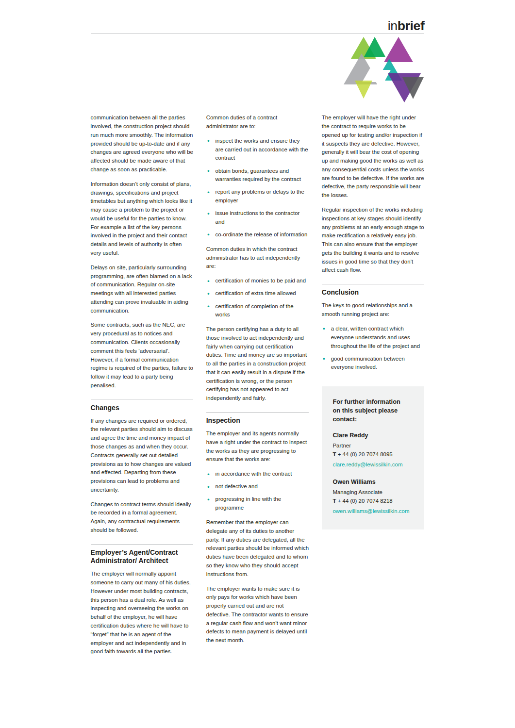in brief
communication between all the parties involved, the construction project should run much more smoothly. The information provided should be up-to-date and if any changes are agreed everyone who will be affected should be made aware of that change as soon as practicable.
Information doesn’t only consist of plans, drawings, specifications and project timetables but anything which looks like it may cause a problem to the project or would be useful for the parties to know. For example a list of the key persons involved in the project and their contact details and levels of authority is often very useful.
Delays on site, particularly surrounding programming, are often blamed on a lack of communication. Regular on-site meetings with all interested parties attending can prove invaluable in aiding communication.
Some contracts, such as the NEC, are very procedural as to notices and communication. Clients occasionally comment this feels ‘adversarial’. However, if a formal communication regime is required of the parties, failure to follow it may lead to a party being penalised.
Changes
If any changes are required or ordered, the relevant parties should aim to discuss and agree the time and money impact of those changes as and when they occur. Contracts generally set out detailed provisions as to how changes are valued and effected. Departing from these provisions can lead to problems and uncertainty.
Changes to contract terms should ideally be recorded in a formal agreement. Again, any contractual requirements should be followed.
Employer’s Agent/Contract Administrator/ Architect
The employer will normally appoint someone to carry out many of his duties. However under most building contracts, this person has a dual role. As well as inspecting and overseeing the works on behalf of the employer, he will have certification duties where he will have to “forget” that he is an agent of the employer and act independently and in good faith towards all the parties.
Common duties of a contract administrator are to:
inspect the works and ensure they are carried out in accordance with the contract
obtain bonds, guarantees and warranties required by the contract
report any problems or delays to the employer
issue instructions to the contractor and
co-ordinate the release of information
Common duties in which the contract administrator has to act independently are:
certification of monies to be paid and
certification of extra time allowed
certification of completion of the works
The person certifying has a duty to all those involved to act independently and fairly when carrying out certification duties. Time and money are so important to all the parties in a construction project that it can easily result in a dispute if the certification is wrong, or the person certifying has not appeared to act independently and fairly.
Inspection
The employer and its agents normally have a right under the contract to inspect the works as they are progressing to ensure that the works are:
in accordance with the contract
not defective and
progressing in line with the programme
Remember that the employer can delegate any of its duties to another party. If any duties are delegated, all the relevant parties should be informed which duties have been delegated and to whom so they know who they should accept instructions from.
The employer wants to make sure it is only pays for works which have been properly carried out and are not defective. The contractor wants to ensure a regular cash flow and won’t want minor defects to mean payment is delayed until the next month.
The employer will have the right under the contract to require works to be opened up for testing and/or inspection if it suspects they are defective. However, generally it will bear the cost of opening up and making good the works as well as any consequential costs unless the works are found to be defective. If the works are defective, the party responsible will bear the losses.
Regular inspection of the works including inspections at key stages should identify any problems at an early enough stage to make rectification a relatively easy job. This can also ensure that the employer gets the building it wants and to resolve issues in good time so that they don’t affect cash flow.
Conclusion
The keys to good relationships and a smooth running project are:
a clear, written contract which everyone understands and uses throughout the life of the project and
good communication between everyone involved.
For further information
on this subject please contact:
Clare Reddy
Partner
T + 44 (0) 20 7074 8095
clare.reddy@lewissilkin.com
Owen Williams
Managing Associate
T + 44 (0) 20 7074 8218
owen.williams@lewissilkin.com